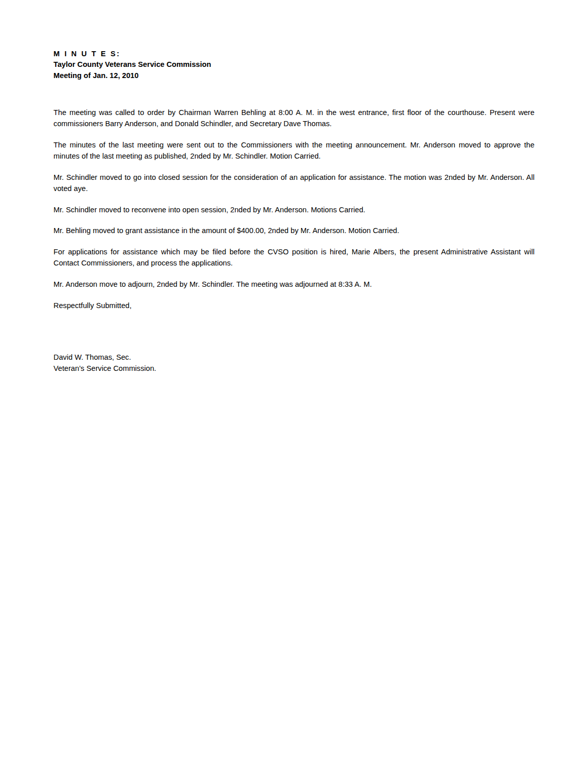M I N U T E S:
Taylor County Veterans Service Commission
Meeting of Jan. 12, 2010
The meeting was called to order by Chairman Warren Behling at 8:00 A. M. in the west entrance, first floor of the courthouse. Present were commissioners Barry Anderson, and Donald Schindler, and Secretary Dave Thomas.
The minutes of the last meeting were sent out to the Commissioners with the meeting announcement. Mr. Anderson moved to approve the minutes of the last meeting as published, 2nded by Mr. Schindler. Motion Carried.
Mr. Schindler moved to go into closed session for the consideration of an application for assistance. The motion was 2nded by Mr. Anderson. All voted aye.
Mr. Schindler moved to reconvene into open session, 2nded by Mr. Anderson. Motions Carried.
Mr. Behling moved to grant assistance in the amount of $400.00, 2nded by Mr. Anderson. Motion Carried.
For applications for assistance which may be filed before the CVSO position is hired, Marie Albers, the present Administrative Assistant will Contact Commissioners, and process the applications.
Mr. Anderson move to adjourn, 2nded by Mr. Schindler. The meeting was adjourned at 8:33 A. M.
Respectfully Submitted,
David W. Thomas, Sec.
Veteran’s Service Commission.